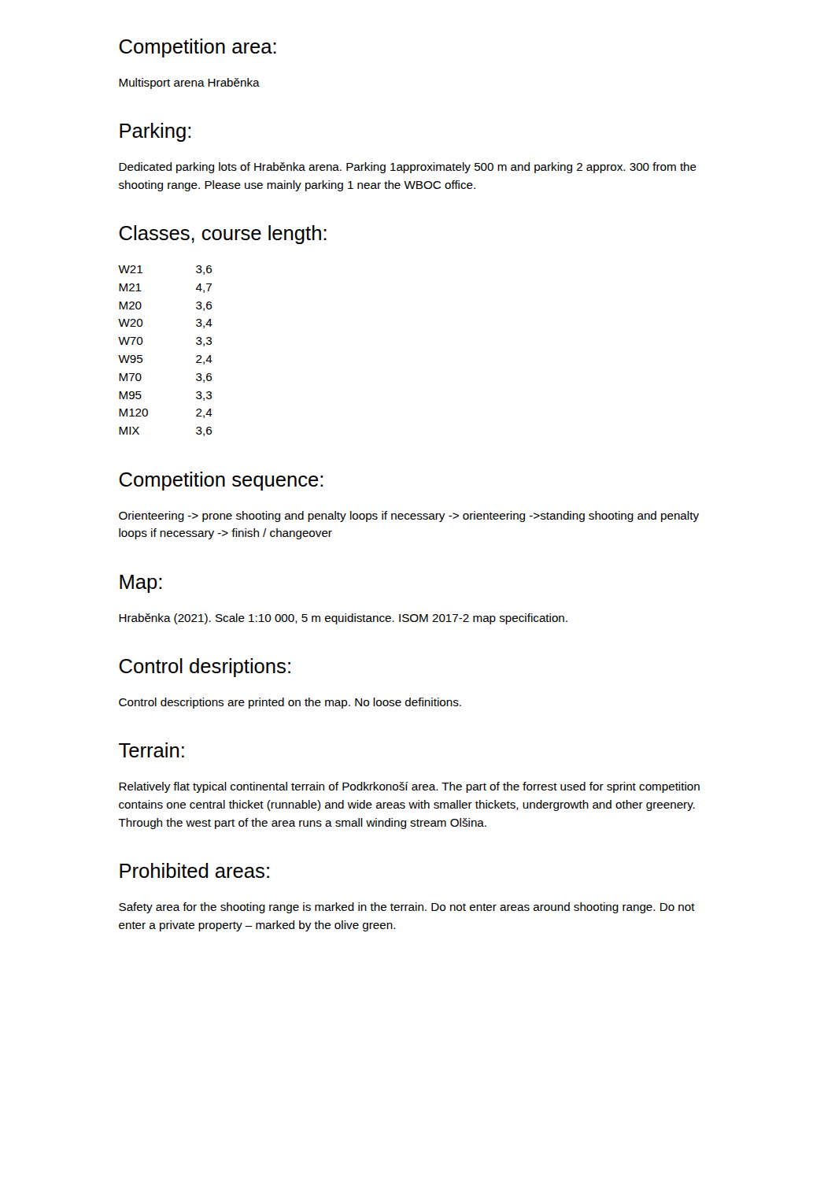Competition area:
Multisport arena Hraběnka
Parking:
Dedicated parking lots of Hraběnka arena. Parking 1approximately 500 m and parking 2 approx. 300 from the shooting range. Please use mainly parking 1 near the WBOC office.
Classes, course length:
| W21 | 3,6 |
| M21 | 4,7 |
| M20 | 3,6 |
| W20 | 3,4 |
| W70 | 3,3 |
| W95 | 2,4 |
| M70 | 3,6 |
| M95 | 3,3 |
| M120 | 2,4 |
| MIX | 3,6 |
Competition sequence:
Orienteering -> prone shooting and penalty loops if necessary -> orienteering ->standing shooting and penalty loops if necessary -> finish / changeover
Map:
Hraběnka (2021). Scale 1:10 000, 5 m equidistance. ISOM 2017-2 map specification.
Control desriptions:
Control descriptions are printed on the map. No loose definitions.
Terrain:
Relatively flat typical continental terrain of Podkrkonoší area. The part of the forrest used for sprint competition contains one central thicket (runnable) and wide areas with smaller thickets, undergrowth and other greenery. Through the west part of the area runs a small winding stream Olšina.
Prohibited areas:
Safety area for the shooting range is marked in the terrain. Do not enter areas around shooting range. Do not enter a private property – marked by the olive green.